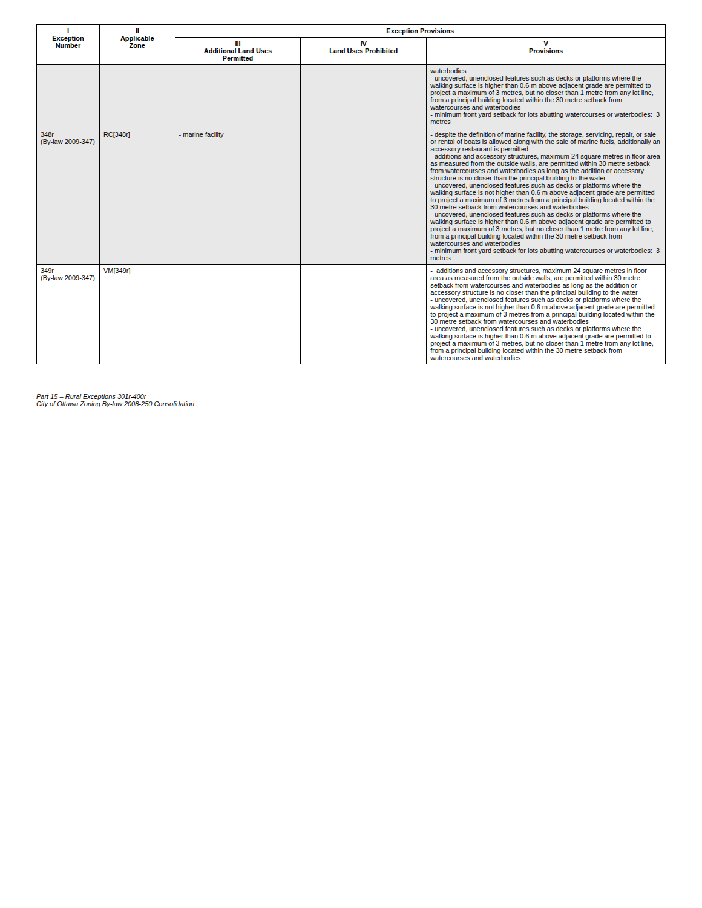| I Exception Number | II Applicable Zone | Exception Provisions |
| --- | --- | --- |
| III Additional Land Uses Permitted | IV Land Uses Prohibited | V Provisions |
| | | | | waterbodies - uncovered, unenclosed features such as decks or platforms where the walking surface is higher than 0.6 m above adjacent grade are permitted to project a maximum of 3 metres, but no closer than 1 metre from any lot line, from a principal building located within the 30 metre setback from watercourses and waterbodies - minimum front yard setback for lots abutting watercourses or waterbodies: 3 metres |
| 348r (By-law 2009-347) | RC[348r] | - marine facility | | - despite the definition of marine facility, the storage, servicing, repair, or sale or rental of boats is allowed along with the sale of marine fuels, additionally an accessory restaurant is permitted - additions and accessory structures, maximum 24 square metres in floor area as measured from the outside walls, are permitted within 30 metre setback from watercourses and waterbodies as long as the addition or accessory structure is no closer than the principal building to the water - uncovered, unenclosed features such as decks or platforms where the walking surface is not higher than 0.6 m above adjacent grade are permitted to project a maximum of 3 metres from a principal building located within the 30 metre setback from watercourses and waterbodies - uncovered, unenclosed features such as decks or platforms where the walking surface is higher than 0.6 m above adjacent grade are permitted to project a maximum of 3 metres, but no closer than 1 metre from any lot line, from a principal building located within the 30 metre setback from watercourses and waterbodies - minimum front yard setback for lots abutting watercourses or waterbodies: 3 metres |
| 349r (By-law 2009-347) | VM[349r] | | | - additions and accessory structures, maximum 24 square metres in floor area as measured from the outside walls, are permitted within 30 metre setback from watercourses and waterbodies as long as the addition or accessory structure is no closer than the principal building to the water - uncovered, unenclosed features such as decks or platforms where the walking surface is not higher than 0.6 m above adjacent grade are permitted to project a maximum of 3 metres from a principal building located within the 30 metre setback from watercourses and waterbodies - uncovered, unenclosed features such as decks or platforms where the walking surface is higher than 0.6 m above adjacent grade are permitted to project a maximum of 3 metres, but no closer than 1 metre from any lot line, from a principal building located within the 30 metre setback from watercourses and waterbodies |
Part 15 – Rural Exceptions 301r-400r
City of Ottawa Zoning By-law 2008-250 Consolidation